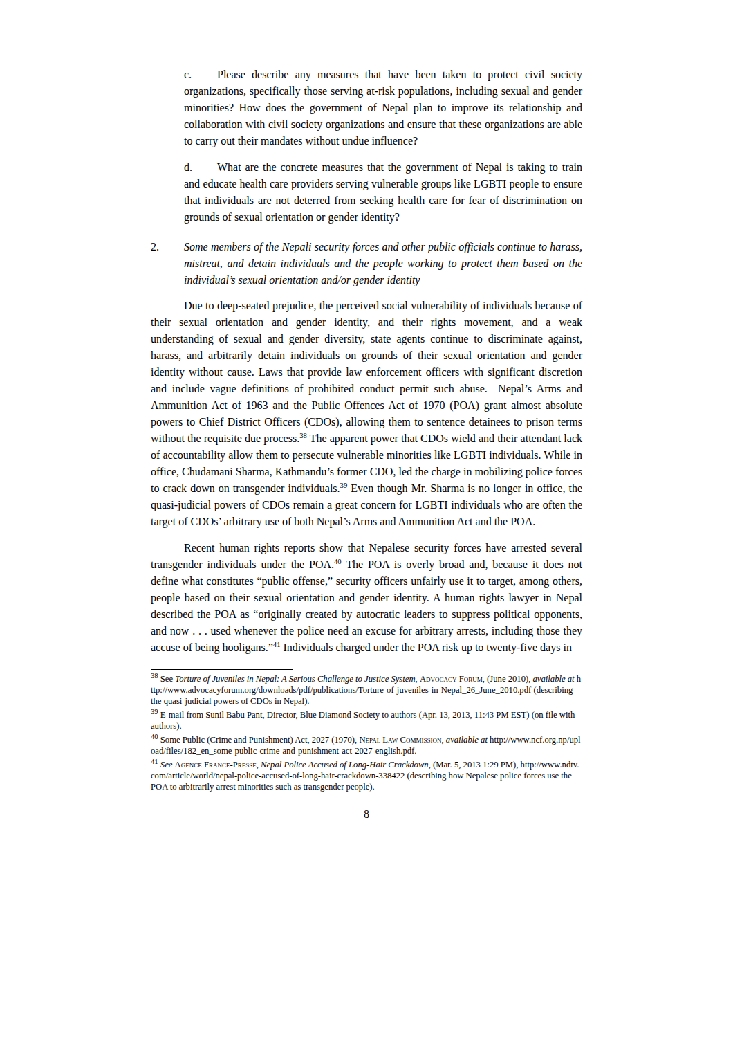c. Please describe any measures that have been taken to protect civil society organizations, specifically those serving at-risk populations, including sexual and gender minorities? How does the government of Nepal plan to improve its relationship and collaboration with civil society organizations and ensure that these organizations are able to carry out their mandates without undue influence?
d. What are the concrete measures that the government of Nepal is taking to train and educate health care providers serving vulnerable groups like LGBTI people to ensure that individuals are not deterred from seeking health care for fear of discrimination on grounds of sexual orientation or gender identity?
2.
Some members of the Nepali security forces and other public officials continue to harass, mistreat, and detain individuals and the people working to protect them based on the individual’s sexual orientation and/or gender identity
Due to deep-seated prejudice, the perceived social vulnerability of individuals because of their sexual orientation and gender identity, and their rights movement, and a weak understanding of sexual and gender diversity, state agents continue to discriminate against, harass, and arbitrarily detain individuals on grounds of their sexual orientation and gender identity without cause. Laws that provide law enforcement officers with significant discretion and include vague definitions of prohibited conduct permit such abuse. Nepal’s Arms and Ammunition Act of 1963 and the Public Offences Act of 1970 (POA) grant almost absolute powers to Chief District Officers (CDOs), allowing them to sentence detainees to prison terms without the requisite due process.38 The apparent power that CDOs wield and their attendant lack of accountability allow them to persecute vulnerable minorities like LGBTI individuals. While in office, Chudamani Sharma, Kathmandu’s former CDO, led the charge in mobilizing police forces to crack down on transgender individuals.39 Even though Mr. Sharma is no longer in office, the quasi-judicial powers of CDOs remain a great concern for LGBTI individuals who are often the target of CDOs’ arbitrary use of both Nepal’s Arms and Ammunition Act and the POA.
Recent human rights reports show that Nepalese security forces have arrested several transgender individuals under the POA.40 The POA is overly broad and, because it does not define what constitutes “public offense,” security officers unfairly use it to target, among others, people based on their sexual orientation and gender identity. A human rights lawyer in Nepal described the POA as “originally created by autocratic leaders to suppress political opponents, and now . . . used whenever the police need an excuse for arbitrary arrests, including those they accuse of being hooligans.”41 Individuals charged under the POA risk up to twenty-five days in
38 See Torture of Juveniles in Nepal: A Serious Challenge to Justice System, Advocacy Forum, (June 2010), available at http://www.advocacyforum.org/downloads/pdf/publications/Torture-of-juveniles-in-Nepal_26_June_2010.pdf (describing the quasi-judicial powers of CDOs in Nepal).
39 E-mail from Sunil Babu Pant, Director, Blue Diamond Society to authors (Apr. 13, 2013, 11:43 PM EST) (on file with authors).
40 Some Public (Crime and Punishment) Act, 2027 (1970), Nepal Law Commission, available at http://www.ncf.org.np/upload/files/182_en_some-public-crime-and-punishment-act-2027-english.pdf.
41 See Agence France-Presse, Nepal Police Accused of Long-Hair Crackdown, (Mar. 5, 2013 1:29 PM), http://www.ndtv.com/article/world/nepal-police-accused-of-long-hair-crackdown-338422 (describing how Nepalese police forces use the POA to arbitrarily arrest minorities such as transgender people).
8